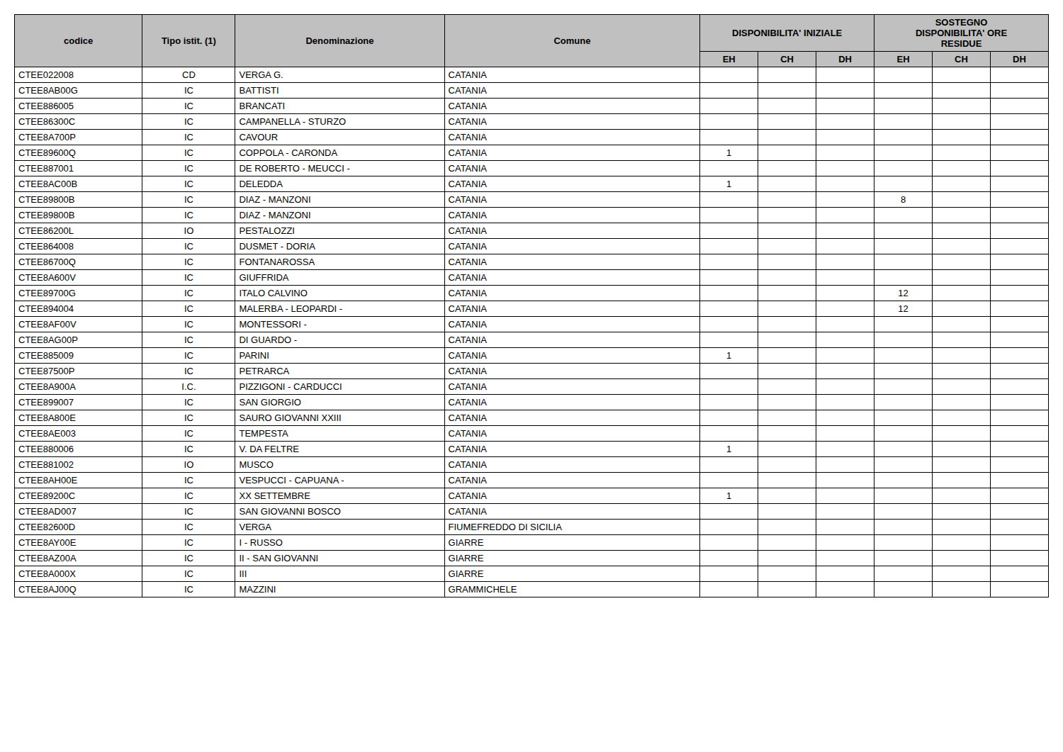| codice | Tipo istit. (1) | Denominazione | Comune | DISPONIBILITA' INIZIALE | SOSTEGNO DISPONIBILITA' ORE RESIDUE |
| --- | --- | --- | --- | --- | --- |
| EH | CH | DH | EH | CH | DH |
| CTEE022008 | CD | VERGA G. | CATANIA | | | | | | |
| CTEE8AB00G | IC | BATTISTI | CATANIA | | | | | | |
| CTEE886005 | IC | BRANCATI | CATANIA | | | | | | |
| CTEE86300C | IC | CAMPANELLA - STURZO | CATANIA | | | | | | |
| CTEE8A700P | IC | CAVOUR | CATANIA | | | | | | |
| CTEE89600Q | IC | COPPOLA - CARONDA | CATANIA | 1 | | | | | |
| CTEE887001 | IC | DE ROBERTO - MEUCCI - | CATANIA | | | | | | |
| CTEE8AC00B | IC | DELEDDA | CATANIA | 1 | | | | | |
| CTEE89800B | IC | DIAZ - MANZONI | CATANIA | | | | 8 | | |
| CTEE89800B | IC | DIAZ - MANZONI | CATANIA | | | | | | |
| CTEE86200L | IO | PESTALOZZI | CATANIA | | | | | | |
| CTEE864008 | IC | DUSMET - DORIA | CATANIA | | | | | | |
| CTEE86700Q | IC | FONTANAROSSA | CATANIA | | | | | | |
| CTEE8A600V | IC | GIUFFRIDA | CATANIA | | | | | | |
| CTEE89700G | IC | ITALO CALVINO | CATANIA | | | | 12 | | |
| CTEE894004 | IC | MALERBA - LEOPARDI - | CATANIA | | | | 12 | | |
| CTEE8AF00V | IC | MONTESSORI - | CATANIA | | | | | | |
| CTEE8AG00P | IC | DI GUARDO - | CATANIA | | | | | | |
| CTEE885009 | IC | PARINI | CATANIA | 1 | | | | | |
| CTEE87500P | IC | PETRARCA | CATANIA | | | | | | |
| CTEE8A900A | I.C. | PIZZIGONI - CARDUCCI | CATANIA | | | | | | |
| CTEE899007 | IC | SAN GIORGIO | CATANIA | | | | | | |
| CTEE8A800E | IC | SAURO GIOVANNI XXIII | CATANIA | | | | | | |
| CTEE8AE003 | IC | TEMPESTA | CATANIA | | | | | | |
| CTEE880006 | IC | V. DA FELTRE | CATANIA | 1 | | | | | |
| CTEE881002 | IO | MUSCO | CATANIA | | | | | | |
| CTEE8AH00E | IC | VESPUCCI - CAPUANA - | CATANIA | | | | | | |
| CTEE89200C | IC | XX SETTEMBRE | CATANIA | 1 | | | | | |
| CTEE8AD007 | IC | SAN GIOVANNI BOSCO | CATANIA | | | | | | |
| CTEE82600D | IC | VERGA | FIUMEFREDDO DI SICILIA | | | | | | |
| CTEE8AY00E | IC | I - RUSSO | GIARRE | | | | | | |
| CTEE8AZ00A | IC | II - SAN GIOVANNI | GIARRE | | | | | | |
| CTEE8A000X | IC | III | GIARRE | | | | | | |
| CTEE8AJ00Q | IC | MAZZINI | GRAMMICHELE | | | | | | |